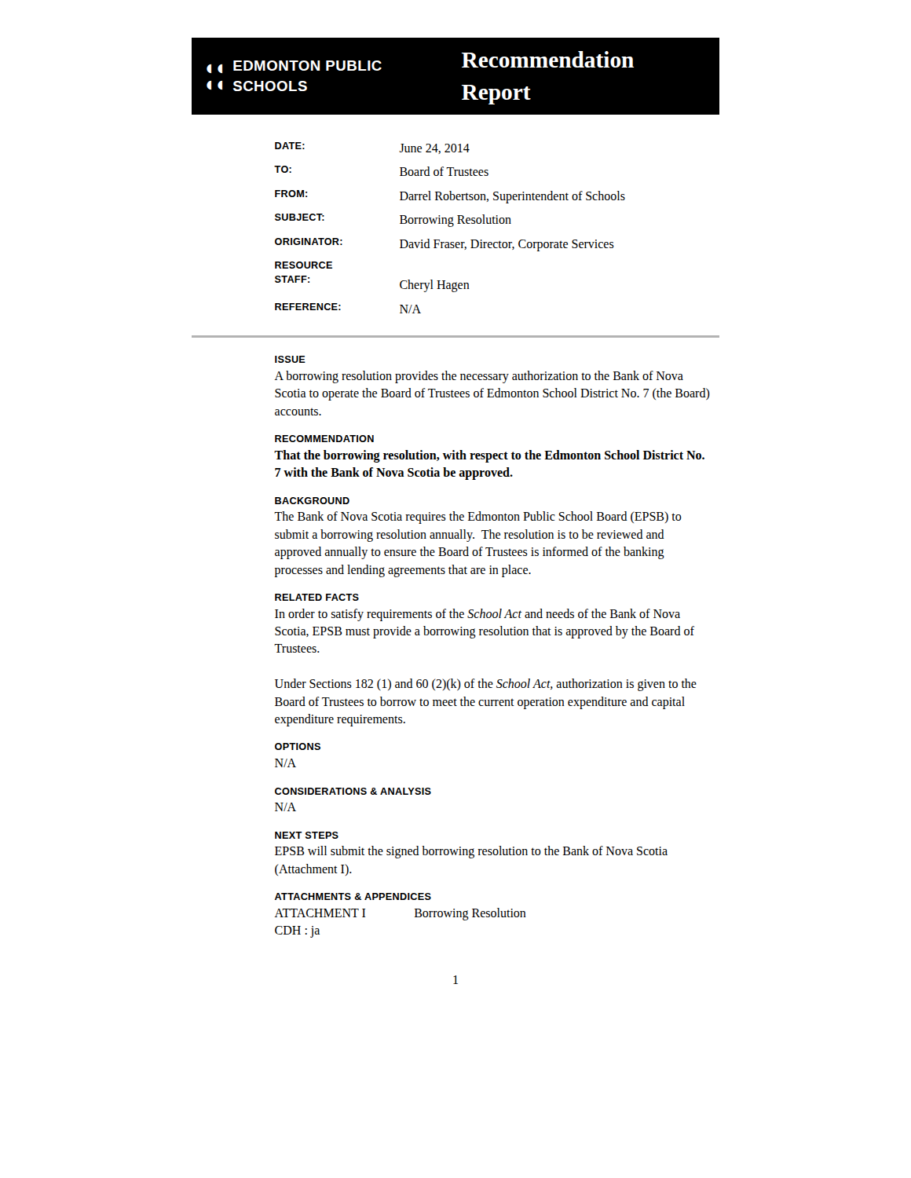◖◖
◖◖
EDMONTON PUBLIC SCHOOLS
Recommendation Report
| Date: | June 24, 2014 |
| To: | Board of Trustees |
| From: | Darrel Robertson, Superintendent of Schools |
| Subject: | Borrowing Resolution |
| Originator: | David Fraser, Director, Corporate Services |
| Resource Staff: | Cheryl Hagen |
| Reference: | N/A |
Issue
A borrowing resolution provides the necessary authorization to the Bank of Nova Scotia to operate the Board of Trustees of Edmonton School District No. 7 (the Board) accounts.
Recommendation
That the borrowing resolution, with respect to the Edmonton School District No. 7 with the Bank of Nova Scotia be approved.
Background
The Bank of Nova Scotia requires the Edmonton Public School Board (EPSB) to submit a borrowing resolution annually. The resolution is to be reviewed and approved annually to ensure the Board of Trustees is informed of the banking processes and lending agreements that are in place.
Related Facts
In order to satisfy requirements of the School Act and needs of the Bank of Nova Scotia, EPSB must provide a borrowing resolution that is approved by the Board of Trustees.
Under Sections 182 (1) and 60 (2)(k) of the School Act, authorization is given to the Board of Trustees to borrow to meet the current operation expenditure and capital expenditure requirements.
Options
N/A
Considerations & Analysis
N/A
Next Steps
EPSB will submit the signed borrowing resolution to the Bank of Nova Scotia (Attachment I).
Attachments & Appendices
ATTACHMENT I Borrowing Resolution
CDH : ja
1